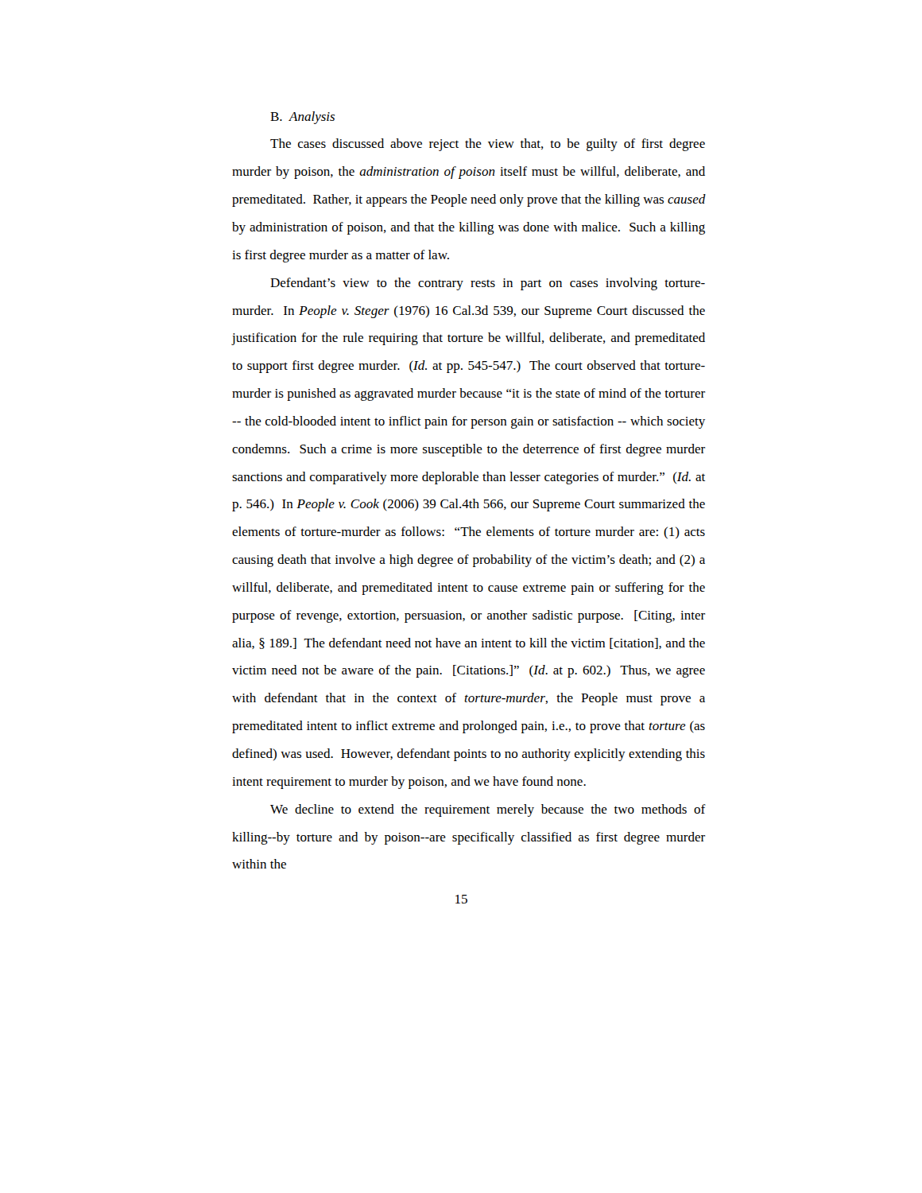B. Analysis
The cases discussed above reject the view that, to be guilty of first degree murder by poison, the administration of poison itself must be willful, deliberate, and premeditated. Rather, it appears the People need only prove that the killing was caused by administration of poison, and that the killing was done with malice. Such a killing is first degree murder as a matter of law.
Defendant’s view to the contrary rests in part on cases involving torture-murder. In People v. Steger (1976) 16 Cal.3d 539, our Supreme Court discussed the justification for the rule requiring that torture be willful, deliberate, and premeditated to support first degree murder. (Id. at pp. 545-547.) The court observed that torture-murder is punished as aggravated murder because “it is the state of mind of the torturer -- the cold-blooded intent to inflict pain for person gain or satisfaction -- which society condemns. Such a crime is more susceptible to the deterrence of first degree murder sanctions and comparatively more deplorable than lesser categories of murder.” (Id. at p. 546.) In People v. Cook (2006) 39 Cal.4th 566, our Supreme Court summarized the elements of torture-murder as follows: “The elements of torture murder are: (1) acts causing death that involve a high degree of probability of the victim’s death; and (2) a willful, deliberate, and premeditated intent to cause extreme pain or suffering for the purpose of revenge, extortion, persuasion, or another sadistic purpose. [Citing, inter alia, § 189.] The defendant need not have an intent to kill the victim [citation], and the victim need not be aware of the pain. [Citations.]” (Id. at p. 602.) Thus, we agree with defendant that in the context of torture-murder, the People must prove a premeditated intent to inflict extreme and prolonged pain, i.e., to prove that torture (as defined) was used. However, defendant points to no authority explicitly extending this intent requirement to murder by poison, and we have found none.
We decline to extend the requirement merely because the two methods of killing--by torture and by poison--are specifically classified as first degree murder within the
15